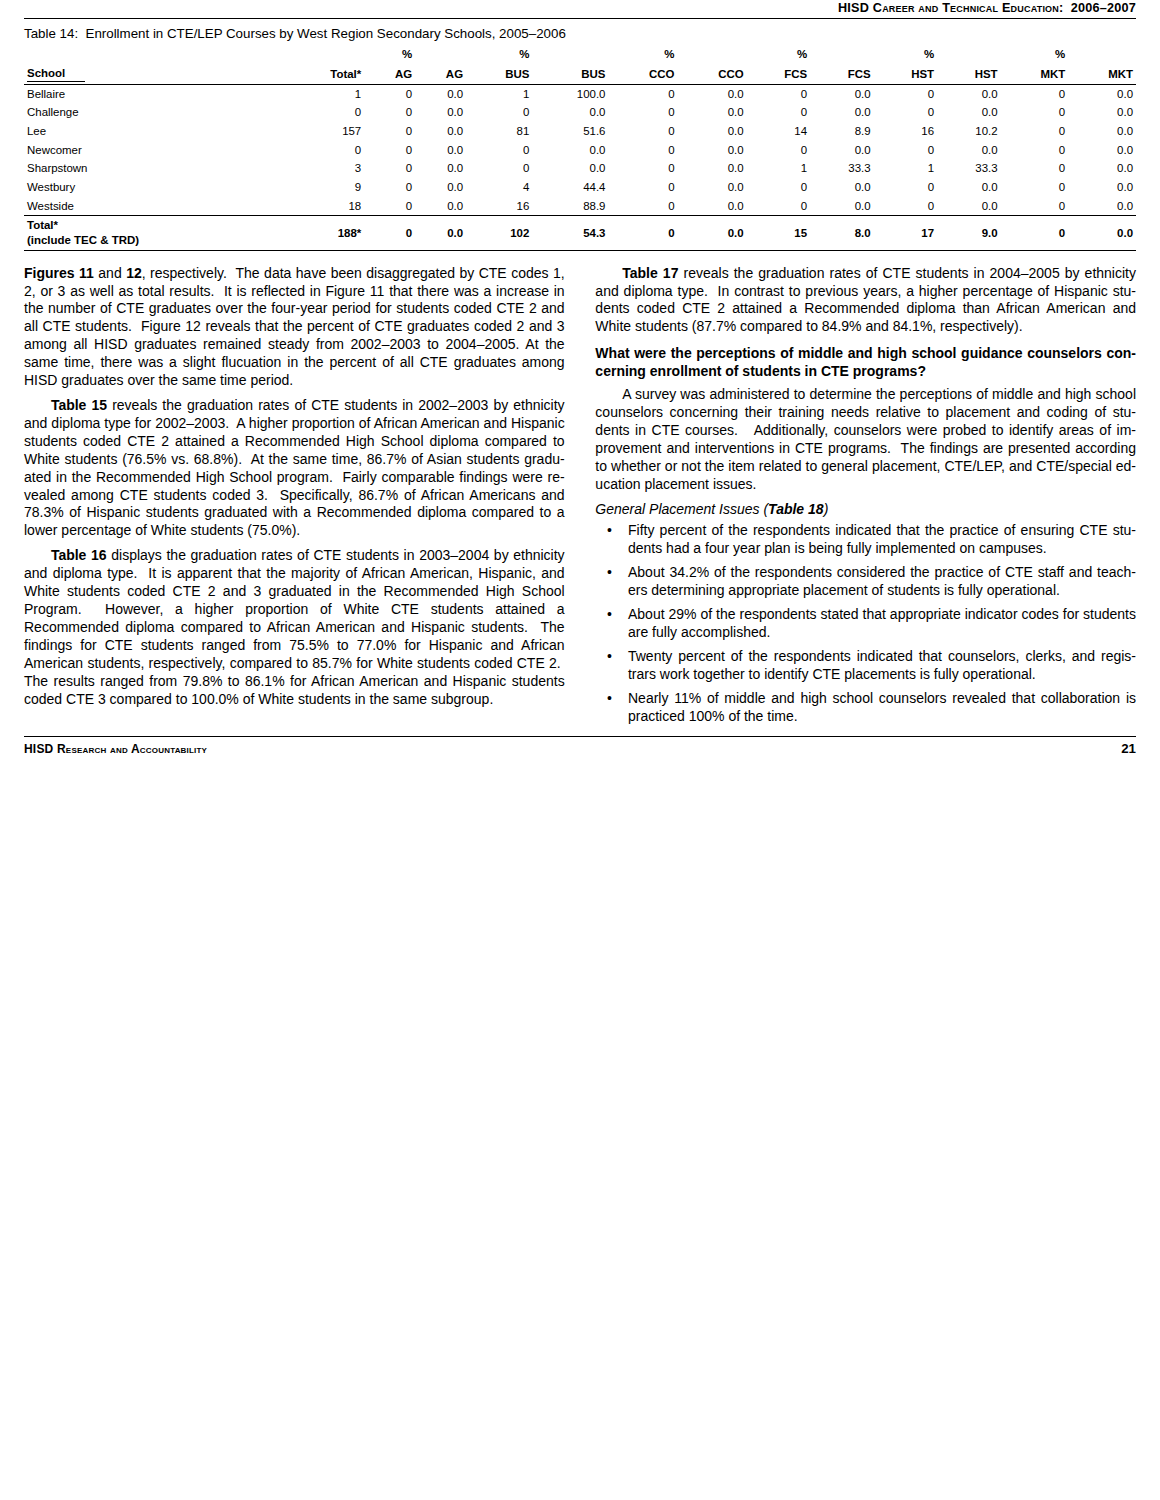HISD Career and Technical Education: 2006–2007
Table 14: Enrollment in CTE/LEP Courses by West Region Secondary Schools, 2005–2006
| | | % | | % | | % | | % | | % | | % |
| --- | --- | --- | --- | --- | --- | --- | --- | --- | --- | --- | --- | --- |
| School | Total* | AG | AG | BUS | BUS | CCO | CCO | FCS | FCS | HST | HST | MKT | MKT |
| Bellaire | 1 | 0 | 0.0 | 1 | 100.0 | 0 | 0.0 | 0 | 0.0 | 0 | 0.0 | 0 | 0.0 |
| Challenge | 0 | 0 | 0.0 | 0 | 0.0 | 0 | 0.0 | 0 | 0.0 | 0 | 0.0 | 0 | 0.0 |
| Lee | 157 | 0 | 0.0 | 81 | 51.6 | 0 | 0.0 | 14 | 8.9 | 16 | 10.2 | 0 | 0.0 |
| Newcomer | 0 | 0 | 0.0 | 0 | 0.0 | 0 | 0.0 | 0 | 0.0 | 0 | 0.0 | 0 | 0.0 |
| Sharpstown | 3 | 0 | 0.0 | 0 | 0.0 | 0 | 0.0 | 1 | 33.3 | 1 | 33.3 | 0 | 0.0 |
| Westbury | 9 | 0 | 0.0 | 4 | 44.4 | 0 | 0.0 | 0 | 0.0 | 0 | 0.0 | 0 | 0.0 |
| Westside | 18 | 0 | 0.0 | 16 | 88.9 | 0 | 0.0 | 0 | 0.0 | 0 | 0.0 | 0 | 0.0 |
| Total* (include TEC & TRD) | 188* | 0 | 0.0 | 102 | 54.3 | 0 | 0.0 | 15 | 8.0 | 17 | 9.0 | 0 | 0.0 |
Figures 11 and 12, respectively. The data have been disaggregated by CTE codes 1, 2, or 3 as well as total results. It is reflected in Figure 11 that there was a increase in the number of CTE graduates over the four-year period for students coded CTE 2 and all CTE students. Figure 12 reveals that the percent of CTE graduates coded 2 and 3 among all HISD graduates remained steady from 2002–2003 to 2004–2005. At the same time, there was a slight flucuation in the percent of all CTE graduates among HISD graduates over the same time period.
Table 15 reveals the graduation rates of CTE students in 2002–2003 by ethnicity and diploma type for 2002–2003. A higher proportion of African American and Hispanic students coded CTE 2 attained a Recommended High School diploma compared to White students (76.5% vs. 68.8%). At the same time, 86.7% of Asian students graduated in the Recommended High School program. Fairly comparable findings were revealed among CTE students coded 3. Specifically, 86.7% of African Americans and 78.3% of Hispanic students graduated with a Recommended diploma compared to a lower percentage of White students (75.0%).
Table 16 displays the graduation rates of CTE students in 2003–2004 by ethnicity and diploma type. It is apparent that the majority of African American, Hispanic, and White students coded CTE 2 and 3 graduated in the Recommended High School Program. However, a higher proportion of White CTE students attained a Recommended diploma compared to African American and Hispanic students. The findings for CTE students ranged from 75.5% to 77.0% for Hispanic and African American students, respectively, compared to 85.7% for White students coded CTE 2. The results ranged from 79.8% to 86.1% for African American and Hispanic students coded CTE 3 compared to 100.0% of White students in the same subgroup.
Table 17 reveals the graduation rates of CTE students in 2004–2005 by ethnicity and diploma type. In contrast to previous years, a higher percentage of Hispanic students coded CTE 2 attained a Recommended diploma than African American and White students (87.7% compared to 84.9% and 84.1%, respectively).
What were the perceptions of middle and high school guidance counselors concerning enrollment of students in CTE programs?
A survey was administered to determine the perceptions of middle and high school counselors concerning their training needs relative to placement and coding of students in CTE courses. Additionally, counselors were probed to identify areas of improvement and interventions in CTE programs. The findings are presented according to whether or not the item related to general placement, CTE/LEP, and CTE/special education placement issues.
General Placement Issues (Table 18)
Fifty percent of the respondents indicated that the practice of ensuring CTE students had a four year plan is being fully implemented on campuses.
About 34.2% of the respondents considered the practice of CTE staff and teachers determining appropriate placement of students is fully operational.
About 29% of the respondents stated that appropriate indicator codes for students are fully accomplished.
Twenty percent of the respondents indicated that counselors, clerks, and registrars work together to identify CTE placements is fully operational.
Nearly 11% of middle and high school counselors revealed that collaboration is practiced 100% of the time.
HISD Research and Accountability
21